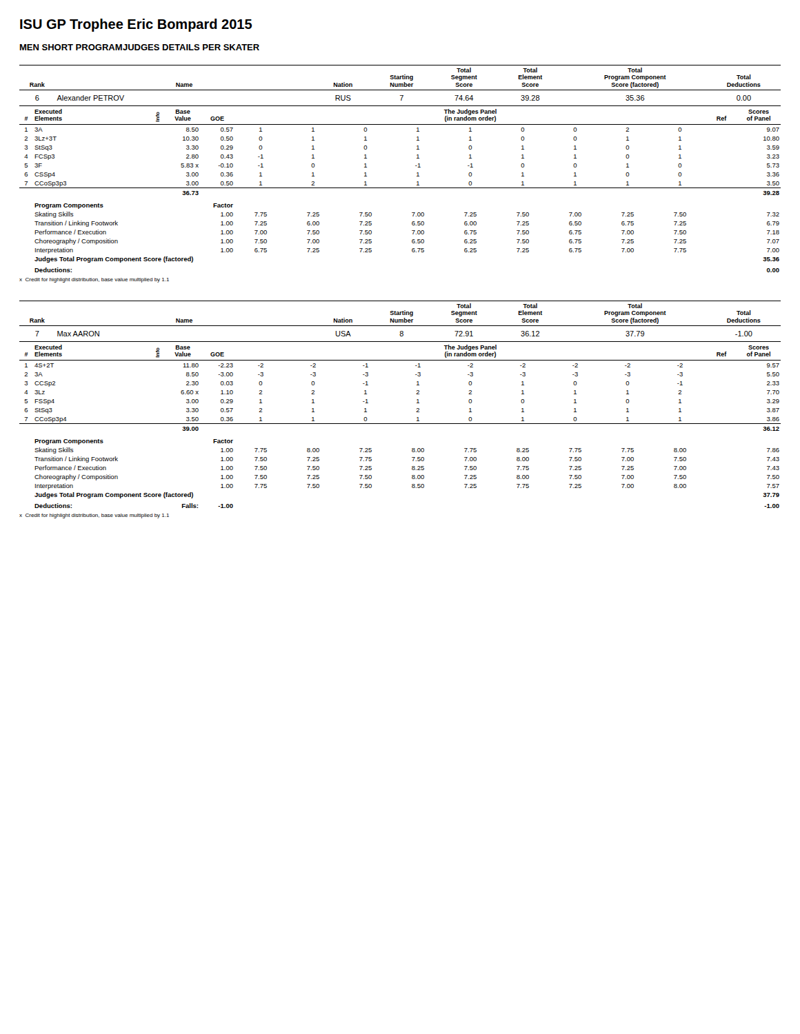ISU GP Trophee Eric Bompard 2015
MEN SHORT PROGRAMJUDGES DETAILS PER SKATER
| Rank | Name | Nation | Starting Number | Total Segment Score | Total Element Score | Total Program Component Score (factored) | Total Deductions |
| --- | --- | --- | --- | --- | --- | --- | --- |
| 6 | Alexander PETROV | RUS | 7 | 74.64 | 39.28 | 35.36 | 0.00 |
| # | Executed Elements | Info | Base Value | GOE | The Judges Panel (in random order) | Ref | Scores of Panel |
| --- | --- | --- | --- | --- | --- | --- | --- |
| 1 | 3A | | 8.50 | 0.57 | 1 | 1 | 0 | 1 | 1 | 0 | 0 | 2 | 0 | | 9.07 |
| 2 | 3Lz+3T | | 10.30 | 0.50 | 0 | 1 | 1 | 1 | 1 | 0 | 0 | 1 | 1 | | 10.80 |
| 3 | StSq3 | | 3.30 | 0.29 | 0 | 1 | 0 | 1 | 0 | 1 | 1 | 0 | 1 | | 3.59 |
| 4 | FCSp3 | | 2.80 | 0.43 | -1 | 1 | 1 | 1 | 1 | 1 | 1 | 0 | 1 | | 3.23 |
| 5 | 3F | | 5.83 x | -0.10 | -1 | 0 | 1 | -1 | -1 | 0 | 0 | 1 | 0 | | 5.73 |
| 6 | CSSp4 | | 3.00 | 0.36 | 1 | 1 | 1 | 1 | 0 | 1 | 1 | 0 | 0 | | 3.36 |
| 7 | CCoSp3p3 | | 3.00 | 0.50 | 1 | 2 | 1 | 1 | 0 | 1 | 1 | 1 | 1 | | 3.50 |
| | | | 36.73 | | | | 39.28 |
| | Program Components | | | Factor | | | |
| | Skating Skills | | | 1.00 | 7.75 | 7.25 | 7.50 | 7.00 | 7.25 | 7.50 | 7.00 | 7.25 | 7.50 | | 7.32 |
| | Transition / Linking Footwork | | | 1.00 | 7.25 | 6.00 | 7.25 | 6.50 | 6.00 | 7.25 | 6.50 | 6.75 | 7.25 | | 6.79 |
| | Performance / Execution | | | 1.00 | 7.00 | 7.50 | 7.50 | 7.00 | 6.75 | 7.50 | 6.75 | 7.00 | 7.50 | | 7.18 |
| | Choreography / Composition | | | 1.00 | 7.50 | 7.00 | 7.25 | 6.50 | 6.25 | 7.50 | 6.75 | 7.25 | 7.25 | | 7.07 |
| | Interpretation | | | 1.00 | 6.75 | 7.25 | 7.25 | 6.75 | 6.25 | 7.25 | 6.75 | 7.00 | 7.75 | | 7.00 |
| | Judges Total Program Component Score (factored) | | | 35.36 |
| | Deductions: | | | | | | 0.00 |
x Credit for highlight distribution, base value multiplied by 1.1
| Rank | Name | Nation | Starting Number | Total Segment Score | Total Element Score | Total Program Component Score (factored) | Total Deductions |
| --- | --- | --- | --- | --- | --- | --- | --- |
| 7 | Max AARON | USA | 8 | 72.91 | 36.12 | 37.79 | -1.00 |
| # | Executed Elements | Info | Base Value | GOE | The Judges Panel (in random order) | Ref | Scores of Panel |
| --- | --- | --- | --- | --- | --- | --- | --- |
| 1 | 4S+2T | | 11.80 | -2.23 | -2 | -2 | -1 | -1 | -2 | -2 | -2 | -2 | -2 | | 9.57 |
| 2 | 3A | | 8.50 | -3.00 | -3 | -3 | -3 | -3 | -3 | -3 | -3 | -3 | -3 | | 5.50 |
| 3 | CCSp2 | | 2.30 | 0.03 | 0 | 0 | -1 | 1 | 0 | 1 | 0 | 0 | -1 | | 2.33 |
| 4 | 3Lz | | 6.60 x | 1.10 | 2 | 2 | 1 | 2 | 2 | 1 | 1 | 1 | 2 | | 7.70 |
| 5 | FSSp4 | | 3.00 | 0.29 | 1 | 1 | -1 | 1 | 0 | 0 | 1 | 0 | 1 | | 3.29 |
| 6 | StSq3 | | 3.30 | 0.57 | 2 | 1 | 1 | 2 | 1 | 1 | 1 | 1 | 1 | | 3.87 |
| 7 | CCoSp3p4 | | 3.50 | 0.36 | 1 | 1 | 0 | 1 | 0 | 1 | 0 | 1 | 1 | | 3.86 |
| | | | 39.00 | | | | 36.12 |
| | Program Components | | | Factor | | | |
| | Skating Skills | | | 1.00 | 7.75 | 8.00 | 7.25 | 8.00 | 7.75 | 8.25 | 7.75 | 7.75 | 8.00 | | 7.86 |
| | Transition / Linking Footwork | | | 1.00 | 7.50 | 7.25 | 7.75 | 7.50 | 7.00 | 8.00 | 7.50 | 7.00 | 7.50 | | 7.43 |
| | Performance / Execution | | | 1.00 | 7.50 | 7.50 | 7.25 | 8.25 | 7.50 | 7.75 | 7.25 | 7.25 | 7.00 | | 7.43 |
| | Choreography / Composition | | | 1.00 | 7.50 | 7.25 | 7.50 | 8.00 | 7.25 | 8.00 | 7.50 | 7.00 | 7.50 | | 7.50 |
| | Interpretation | | | 1.00 | 7.75 | 7.50 | 7.50 | 8.50 | 7.25 | 7.75 | 7.25 | 7.00 | 8.00 | | 7.57 |
| | Judges Total Program Component Score (factored) | | | 37.79 |
| | Deductions: | | Falls: | -1.00 | | | -1.00 |
x Credit for highlight distribution, base value multiplied by 1.1